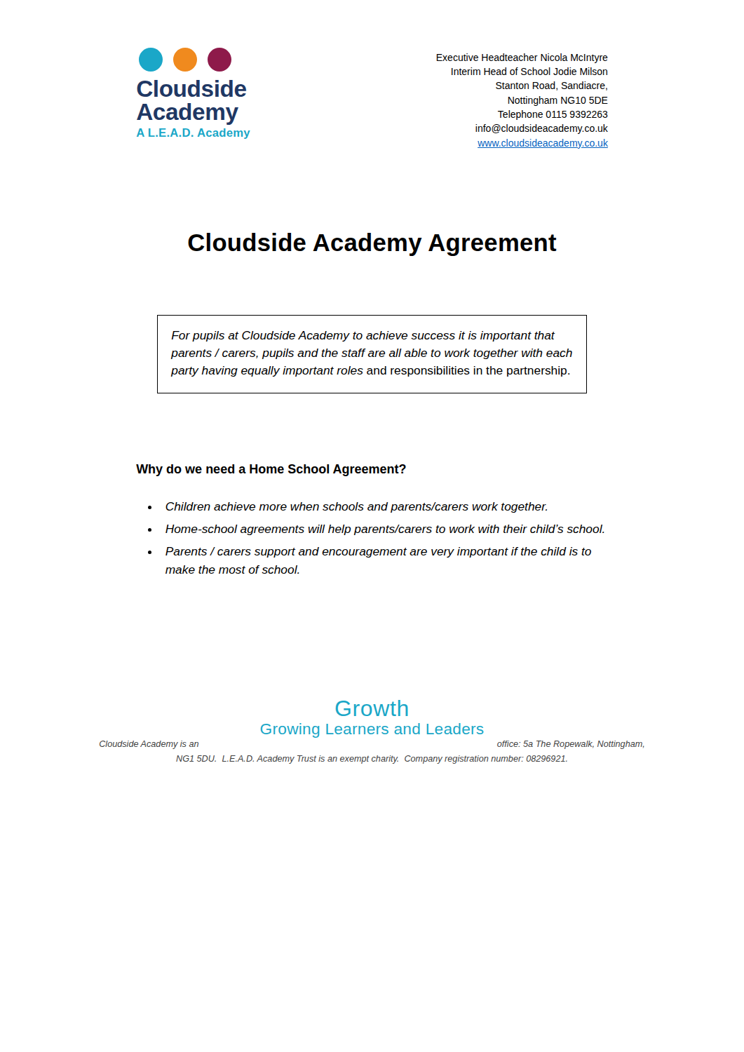Cloudside Academy
A L.E.A.D. Academy
Executive Headteacher Nicola McIntyre
Interim Head of School Jodie Milson
Stanton Road, Sandiacre,
Nottingham NG10 5DE
Telephone 0115 9392263
info@cloudsideacademy.co.uk
www.cloudsideacademy.co.uk
Cloudside Academy Agreement
For pupils at Cloudside Academy to achieve success it is important that parents / carers, pupils and the staff are all able to work together with each party having equally important roles and responsibilities in the partnership.
Why do we need a Home School Agreement?
Children achieve more when schools and parents/carers work together.
Home-school agreements will help parents/carers to work with their child’s school.
Parents / carers support and encouragement are very important if the child is to make the most of school.
Growth
Growing Learners and Leaders
Cloudside Academy is an
office: 5a The Ropewalk, Nottingham,
NG1 5DU. L.E.A.D. Academy Trust is an exempt charity. Company registration number: 08296921.